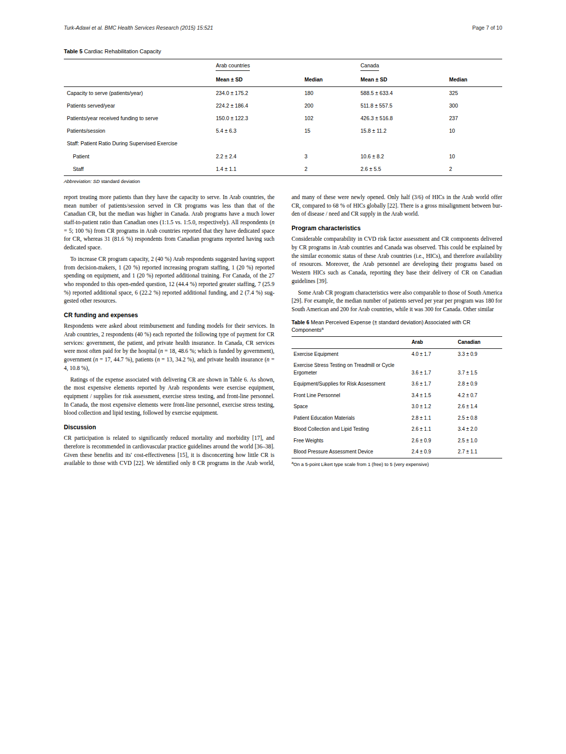Turk-Adawi et al. BMC Health Services Research (2015) 15:521
Page 7 of 10
Table 5 Cardiac Rehabilitation Capacity
| | Arab countries | Canada |
| --- | --- | --- |
| | Mean ± SD | Median | Mean ± SD | Median |
| Capacity to serve (patients/year) | 234.0 ± 175.2 | 180 | 588.5 ± 633.4 | 325 |
| Patients served/year | 224.2 ± 186.4 | 200 | 511.8 ± 557.5 | 300 |
| Patients/year received funding to serve | 150.0 ± 122.3 | 102 | 426.3 ± 516.8 | 237 |
| Patients/session | 5.4 ± 6.3 | 15 | 15.8 ± 11.2 | 10 |
| Staff: Patient Ratio During Supervised Exercise | | | | |
| Patient | 2.2 ± 2.4 | 3 | 10.6 ± 8.2 | 10 |
| Staff | 1.4 ± 1.1 | 2 | 2.6 ± 5.5 | 2 |
Abbreviation: SD standard deviation
report treating more patients than they have the capacity to serve. In Arab countries, the mean number of patients/session served in CR programs was less than that of the Canadian CR, but the median was higher in Canada. Arab programs have a much lower staff-to-patient ratio than Canadian ones (1:1.5 vs. 1:5.0, respectively). All respondents (n = 5; 100 %) from CR programs in Arab countries reported that they have dedicated space for CR, whereas 31 (81.6 %) respondents from Canadian programs reported having such dedicated space.
To increase CR program capacity, 2 (40 %) Arab respondents suggested having support from decision-makers, 1 (20 %) reported increasing program staffing, 1 (20 %) reported spending on equipment, and 1 (20 %) reported additional training. For Canada, of the 27 who responded to this open-ended question, 12 (44.4 %) reported greater staffing, 7 (25.9 %) reported additional space, 6 (22.2 %) reported additional funding, and 2 (7.4 %) suggested other resources.
CR funding and expenses
Respondents were asked about reimbursement and funding models for their services. In Arab countries, 2 respondents (40 %) each reported the following type of payment for CR services: government, the patient, and private health insurance. In Canada, CR services were most often paid for by the hospital (n = 18, 48.6 %; which is funded by government), government (n = 17, 44.7 %), patients (n = 13, 34.2 %), and private health insurance (n = 4, 10.8 %),
Ratings of the expense associated with delivering CR are shown in Table 6. As shown, the most expensive elements reported by Arab respondents were exercise equipment, equipment / supplies for risk assessment, exercise stress testing, and front-line personnel. In Canada, the most expensive elements were front-line personnel, exercise stress testing, blood collection and lipid testing, followed by exercise equipment.
Discussion
CR participation is related to significantly reduced mortality and morbidity [17], and therefore is recommended in cardiovascular practice guidelines around the world [36–38]. Given these benefits and its' cost-effectiveness [15], it is disconcerting how little CR is available to those with CVD [22]. We identified only 8 CR programs in the Arab world, and many of these were newly opened. Only half (3/6) of HICs in the Arab world offer CR, compared to 68 % of HICs globally [22]. There is a gross misalignment between burden of disease / need and CR supply in the Arab world.
Program characteristics
Considerable comparability in CVD risk factor assessment and CR components delivered by CR programs in Arab countries and Canada was observed. This could be explained by the similar economic status of these Arab countries (i.e., HICs), and therefore availability of resources. Moreover, the Arab personnel are developing their programs based on Western HICs such as Canada, reporting they base their delivery of CR on Canadian guidelines [39].
Some Arab CR program characteristics were also comparable to those of South America [29]. For example, the median number of patients served per year per program was 180 for South American and 200 for Arab countries, while it was 300 for Canada. Other similar
Table 6 Mean Perceived Expense (± standard deviation) Associated with CR Components a
| | Arab | Canadian |
| --- | --- | --- |
| Exercise Equipment | 4.0 ± 1.7 | 3.3 ± 0.9 |
| Exercise Stress Testing on Treadmill or Cycle Ergometer | 3.6 ± 1.7 | 3.7 ± 1.5 |
| Equipment/Supplies for Risk Assessment | 3.6 ± 1.7 | 2.8 ± 0.9 |
| Front Line Personnel | 3.4 ± 1.5 | 4.2 ± 0.7 |
| Space | 3.0 ± 1.2 | 2.6 ± 1.4 |
| Patient Education Materials | 2.8 ± 1.1 | 2.5 ± 0.8 |
| Blood Collection and Lipid Testing | 2.6 ± 1.1 | 3.4 ± 2.0 |
| Free Weights | 2.6 ± 0.9 | 2.5 ± 1.0 |
| Blood Pressure Assessment Device | 2.4 ± 0.9 | 2.7 ± 1.1 |
aOn a 5-point Likert type scale from 1 (free) to 5 (very expensive)